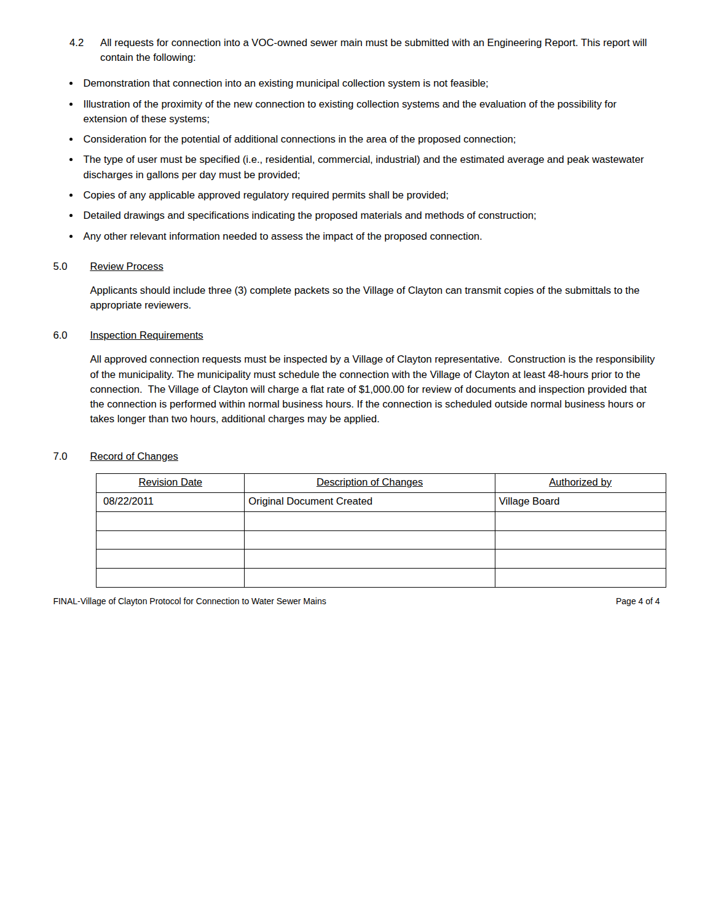4.2
All requests for connection into a VOC-owned sewer main must be submitted with an Engineering Report. This report will contain the following:
Demonstration that connection into an existing municipal collection system is not feasible;
Illustration of the proximity of the new connection to existing collection systems and the evaluation of the possibility for extension of these systems;
Consideration for the potential of additional connections in the area of the proposed connection;
The type of user must be specified (i.e., residential, commercial, industrial) and the estimated average and peak wastewater discharges in gallons per day must be provided;
Copies of any applicable approved regulatory required permits shall be provided;
Detailed drawings and specifications indicating the proposed materials and methods of construction;
Any other relevant information needed to assess the impact of the proposed connection.
5.0
Review Process
Applicants should include three (3) complete packets so the Village of Clayton can transmit copies of the submittals to the appropriate reviewers.
6.0
Inspection Requirements
All approved connection requests must be inspected by a Village of Clayton representative. Construction is the responsibility of the municipality. The municipality must schedule the connection with the Village of Clayton at least 48-hours prior to the connection. The Village of Clayton will charge a flat rate of $1,000.00 for review of documents and inspection provided that the connection is performed within normal business hours. If the connection is scheduled outside normal business hours or takes longer than two hours, additional charges may be applied.
7.0
Record of Changes
| Revision Date | Description of Changes | Authorized by |
| --- | --- | --- |
| 08/22/2011 | Original Document Created | Village Board |
FINAL-Village of Clayton Protocol for Connection to Water Sewer Mains Page 4 of 4